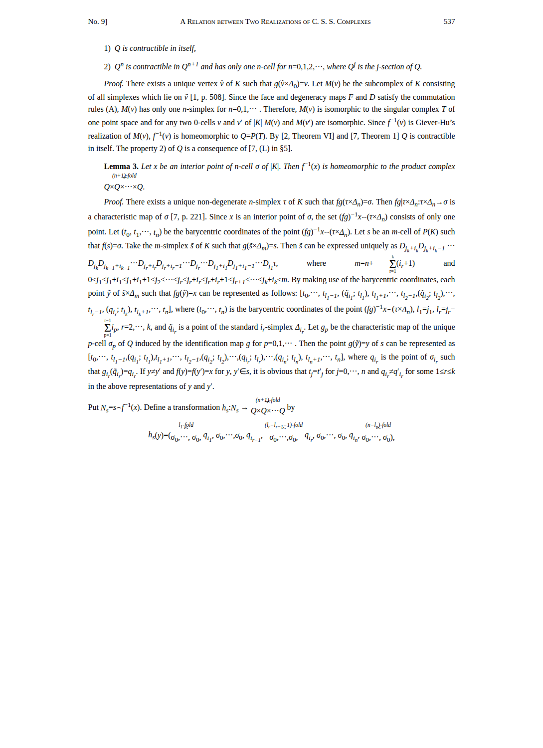No. 9] A Relation between Two Realizations of C. S. S. Complexes 537
1) Q is contractible in itself,
2) Qn is contractible in Qn+1 and has only one n-cell for n=0,1,2,···, where Qj is the j-section of Q.
Proof. There exists a unique vertex ṽ of K such that g(ṽ×Δ0)=v. Let M(v) be the subcomplex of K consisting of all simplexes which lie on ṽ [1, p. 508]. Since the face and degeneracy maps F and D satisfy the commutation rules (A), M(v) has only one n-simplex for n=0,1,··· . Therefore, M(v) is isomorphic to the singular complex T of one point space and for any two 0-cells v and v′ of |K| M(v) and M(v′) are isomorphic. Since f−1(v) is Giever-Hu’s realization of M(v), f−1(v) is homeomorphic to Q=P(T). By [2, Theorem VI] and [7, Theorem 1] Q is contractible in itself. The property 2) of Q is a consequence of [7, (L) in §5].
Lemma 3. Let x be an interior point of n-cell σ of |K|. Then f−1(x) is homeomorphic to the product complex (n+1)-fold⏞Q×Q×···×Q.
Proof. There exists a unique non-degenerate n-simplex τ of K such that fg(τ×Δn)=σ. Then fg|τ×Δn:τ×Δn→σ is a characteristic map of σ [7, p. 221]. Since x is an interior point of σ, the set (fg)−1x⌢(τ×Δn) consists of only one point. Let (t0, t1,···, tn) be the barycentric coordinates of the point (fg)−1x⌢(τ×Δn). Let s be an m-cell of P(K) such that f(s)=σ. Take the m-simplex s̃ of K such that g(s̃×Δm)=s. Then s̃ can be expressed uniquely as Djk+ikDjk+ik−1 ··· DjkDjk−1+ik−1···Djr+irDjr+ir−1···Djr···Dj1+i1Dj1+i1−1···Dj1τ, where m=n+kΣr=1(ir+1) and 0≤j1<j1+i1<j1+i1+1<j2<···<jr<jr+ir<jr+ir+1<jr+1<···<jk+ik≤m. By making use of the barycentric coordinates, each point ỹ of s̃×Δm such that fg(ỹ)=x can be represented as follows: [t0,···, tl1−1, (q̃i1; tl1), tl1+1,···, tl2−1,(q̃i2; tl2),···, tlr−1, (qir; tlk), tlk+1,···, tn], where (t0,···, tn) is the barycentric coordinates of the point (fg)−1x⌢(τ×Δn), l1=j1, lr=jr−r−1 Σp=1 ip, r=2,···, k, and q̃ir is a point of the standard ir-simplex Δir. Let gp be the characteristic map of the unique p-cell σp of Q induced by the identification map g for p=0,1,··· . Then the point g(ỹ)=y of s can be represented as [t0,···, tl1−1,(qi1; tl1),tl1+1,···, tl2−1,(qi2; tl2),···,(qir; tlr),···,(qin; tln), tln+1,···, tn], where qir is the point of σir such that gir(q̃ir)=qir. If y≠y′ and f(y)=f(y′)=x for y, y′∈s, it is obvious that tj=t′j for j=0,···, n and qir≠q′ir for some 1≤r≤k in the above representations of y and y′.
Put Ns=s⌢f−1(x). Define a transformation hs:Ns → (n+1)-fold⏞Q×Q×···Q by
hs(y)=(l1-fold⏞σ0,···, σ0, qi1, σ0,···,σ0, qir−1, (lr−lr−1−1)-fold⏞σ0,···,σ0, qir, σ0,···, σ0, qin, (n−ln)-fold⏞σ0,···, σ0),